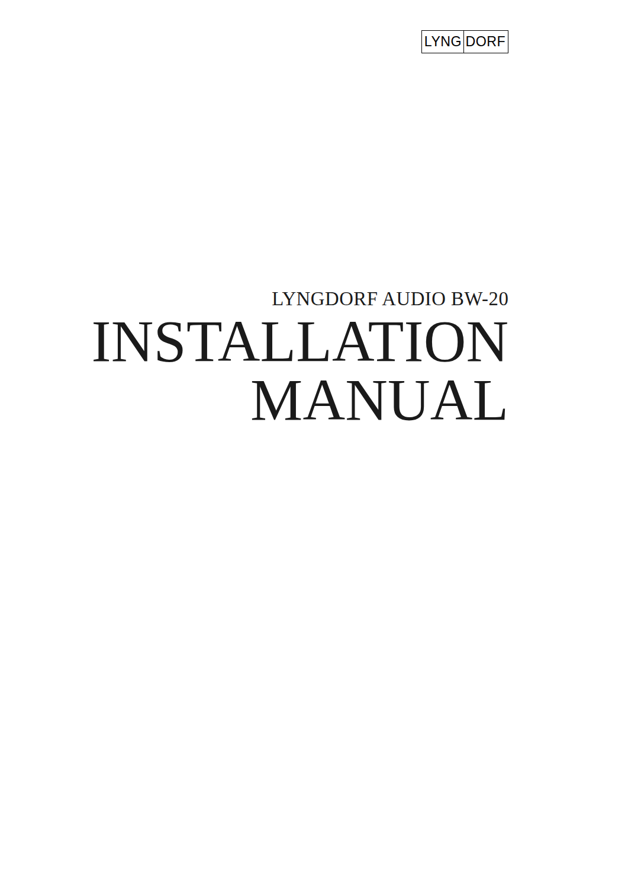LYNG DORF
LYNGDORF AUDIO BW-20
INSTALLATION MANUAL